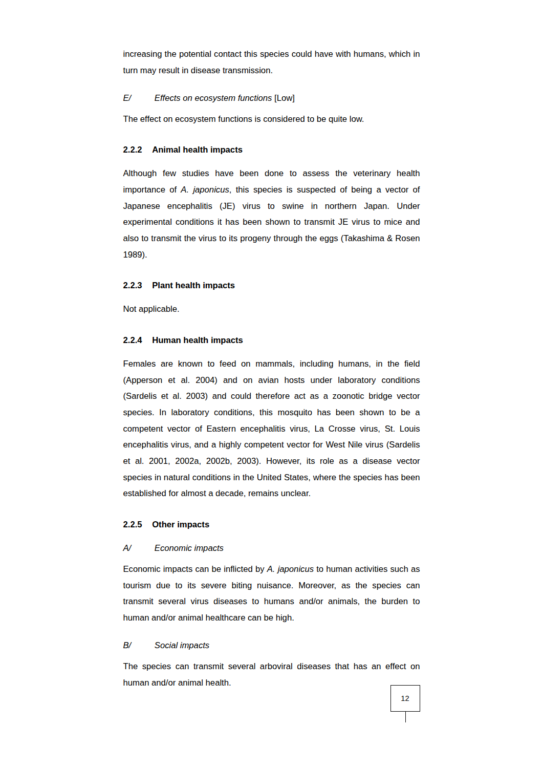increasing the potential contact this species could have with humans, which in turn may result in disease transmission.
E/ Effects on ecosystem functions [Low]
The effect on ecosystem functions is considered to be quite low.
2.2.2 Animal health impacts
Although few studies have been done to assess the veterinary health importance of A. japonicus, this species is suspected of being a vector of Japanese encephalitis (JE) virus to swine in northern Japan. Under experimental conditions it has been shown to transmit JE virus to mice and also to transmit the virus to its progeny through the eggs (Takashima & Rosen 1989).
2.2.3 Plant health impacts
Not applicable.
2.2.4 Human health impacts
Females are known to feed on mammals, including humans, in the field (Apperson et al. 2004) and on avian hosts under laboratory conditions (Sardelis et al. 2003) and could therefore act as a zoonotic bridge vector species. In laboratory conditions, this mosquito has been shown to be a competent vector of Eastern encephalitis virus, La Crosse virus, St. Louis encephalitis virus, and a highly competent vector for West Nile virus (Sardelis et al. 2001, 2002a, 2002b, 2003). However, its role as a disease vector species in natural conditions in the United States, where the species has been established for almost a decade, remains unclear.
2.2.5 Other impacts
A/ Economic impacts
Economic impacts can be inflicted by A. japonicus to human activities such as tourism due to its severe biting nuisance. Moreover, as the species can transmit several virus diseases to humans and/or animals, the burden to human and/or animal healthcare can be high.
B/ Social impacts
The species can transmit several arboviral diseases that has an effect on human and/or animal health.
12